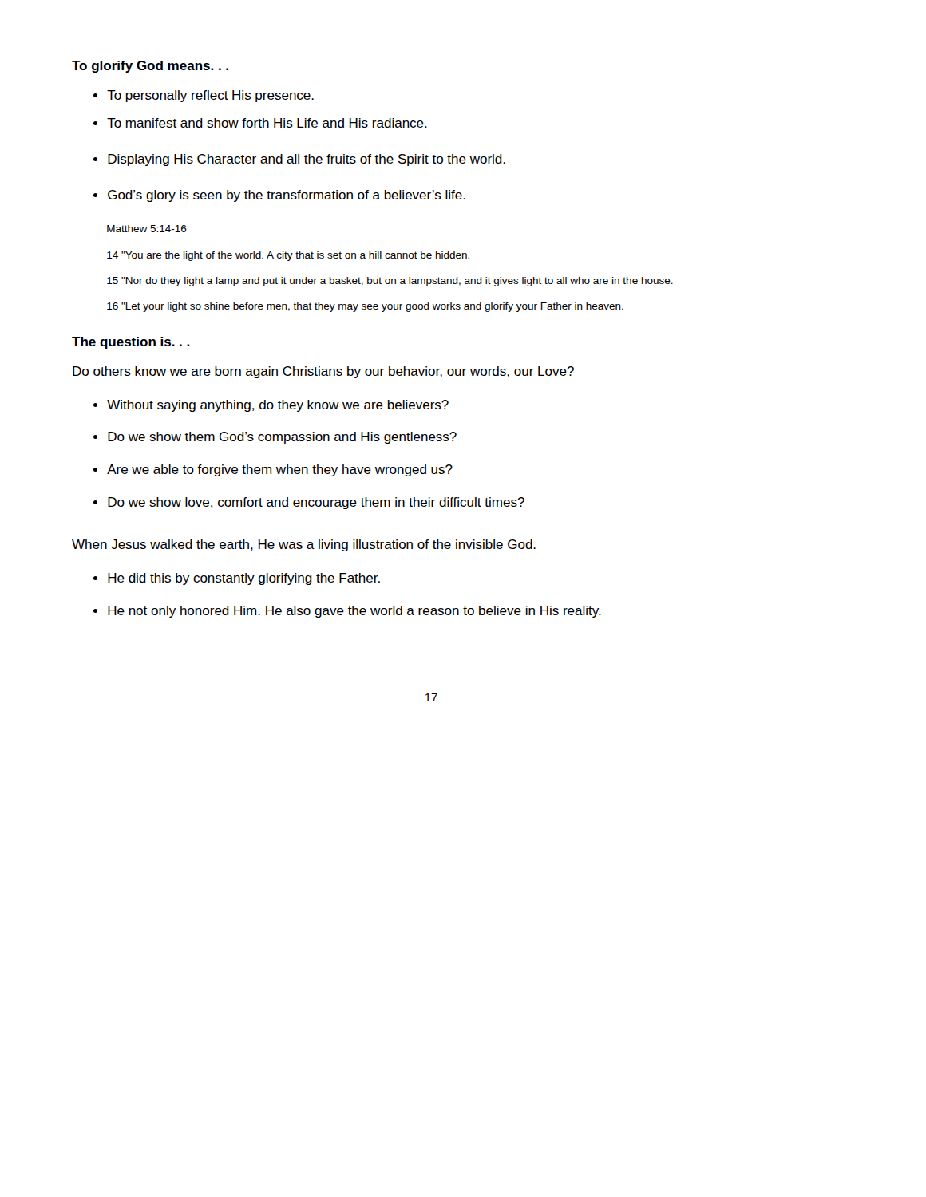To glorify God means. . .
To personally reflect His presence.
To manifest and show forth His Life and His radiance.
Displaying His Character and all the fruits of the Spirit to the world.
God’s glory is seen by the transformation of a believer’s life.
Matthew 5:14-16
14 "You are the light of the world. A city that is set on a hill cannot be hidden.
15 "Nor do they light a lamp and put it under a basket, but on a lampstand, and it gives light to all who are in the house.
16 "Let your light so shine before men, that they may see your good works and glorify your Father in heaven.
The question is. . .
Do others know we are born again Christians by our behavior, our words, our Love?
Without saying anything, do they know we are believers?
Do we show them God’s compassion and His gentleness?
Are we able to forgive them when they have wronged us?
Do we show love, comfort and encourage them in their difficult times?
When Jesus walked the earth, He was a living illustration of the invisible God.
He did this by constantly glorifying the Father.
He not only honored Him. He also gave the world a reason to believe in His reality.
17